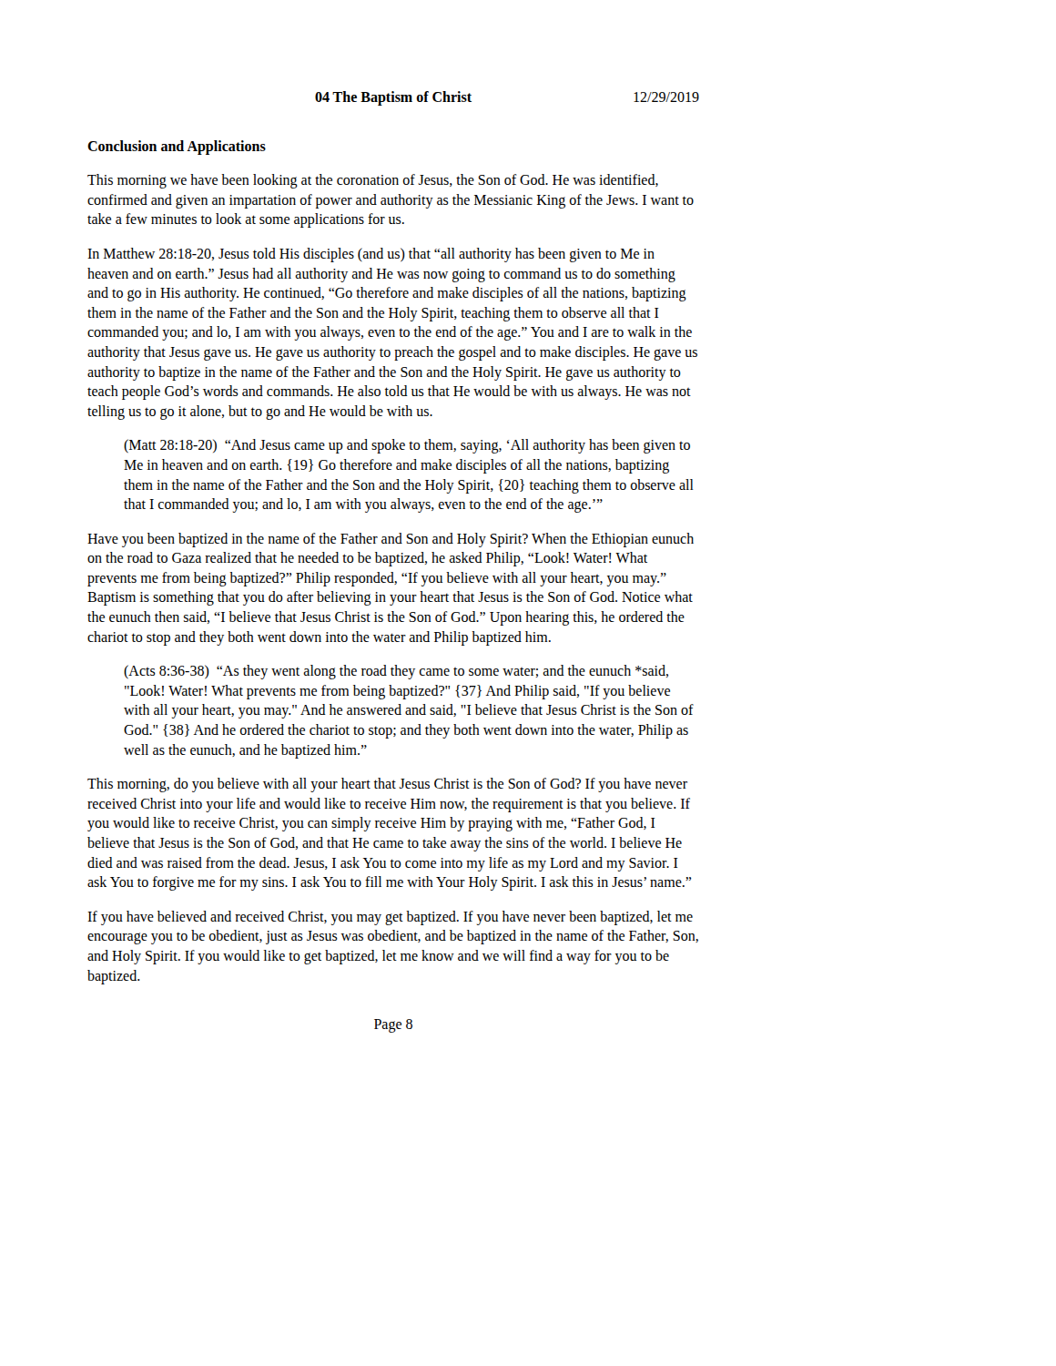04 The Baptism of Christ
12/29/2019
Conclusion and Applications
This morning we have been looking at the coronation of Jesus, the Son of God. He was identified, confirmed and given an impartation of power and authority as the Messianic King of the Jews. I want to take a few minutes to look at some applications for us.
In Matthew 28:18-20, Jesus told His disciples (and us) that “all authority has been given to Me in heaven and on earth.” Jesus had all authority and He was now going to command us to do something and to go in His authority. He continued, “Go therefore and make disciples of all the nations, baptizing them in the name of the Father and the Son and the Holy Spirit, teaching them to observe all that I commanded you; and lo, I am with you always, even to the end of the age.” You and I are to walk in the authority that Jesus gave us. He gave us authority to preach the gospel and to make disciples. He gave us authority to baptize in the name of the Father and the Son and the Holy Spirit. He gave us authority to teach people God’s words and commands. He also told us that He would be with us always. He was not telling us to go it alone, but to go and He would be with us.
(Matt 28:18-20) “And Jesus came up and spoke to them, saying, ‘All authority has been given to Me in heaven and on earth. {19} Go therefore and make disciples of all the nations, baptizing them in the name of the Father and the Son and the Holy Spirit, {20} teaching them to observe all that I commanded you; and lo, I am with you always, even to the end of the age.’”
Have you been baptized in the name of the Father and Son and Holy Spirit? When the Ethiopian eunuch on the road to Gaza realized that he needed to be baptized, he asked Philip, “Look! Water! What prevents me from being baptized?” Philip responded, “If you believe with all your heart, you may.” Baptism is something that you do after believing in your heart that Jesus is the Son of God. Notice what the eunuch then said, “I believe that Jesus Christ is the Son of God.” Upon hearing this, he ordered the chariot to stop and they both went down into the water and Philip baptized him.
(Acts 8:36-38) “As they went along the road they came to some water; and the eunuch *said, "Look! Water! What prevents me from being baptized?" {37} And Philip said, "If you believe with all your heart, you may." And he answered and said, "I believe that Jesus Christ is the Son of God." {38} And he ordered the chariot to stop; and they both went down into the water, Philip as well as the eunuch, and he baptized him.”
This morning, do you believe with all your heart that Jesus Christ is the Son of God? If you have never received Christ into your life and would like to receive Him now, the requirement is that you believe. If you would like to receive Christ, you can simply receive Him by praying with me, “Father God, I believe that Jesus is the Son of God, and that He came to take away the sins of the world. I believe He died and was raised from the dead. Jesus, I ask You to come into my life as my Lord and my Savior. I ask You to forgive me for my sins. I ask You to fill me with Your Holy Spirit. I ask this in Jesus’ name.”
If you have believed and received Christ, you may get baptized. If you have never been baptized, let me encourage you to be obedient, just as Jesus was obedient, and be baptized in the name of the Father, Son, and Holy Spirit. If you would like to get baptized, let me know and we will find a way for you to be baptized.
Page 8